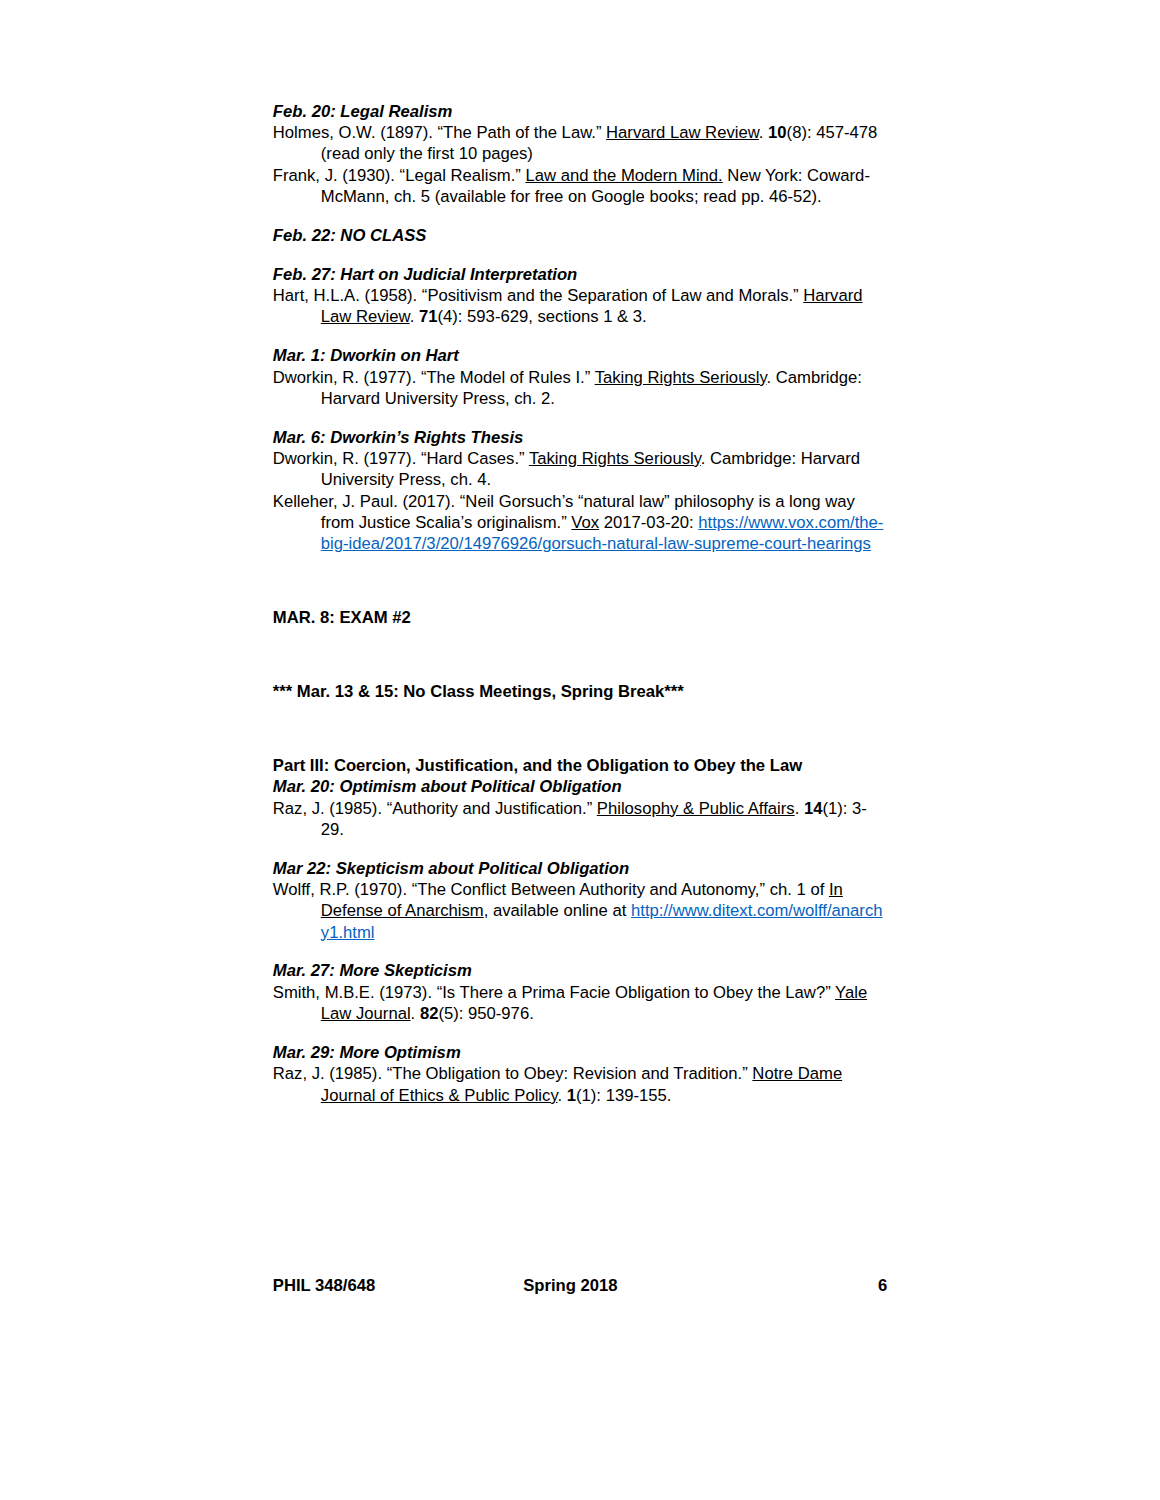Feb. 20: Legal Realism
Holmes, O.W. (1897). “The Path of the Law.” Harvard Law Review. 10(8): 457-478 (read only the first 10 pages)
Frank, J. (1930). “Legal Realism.” Law and the Modern Mind. New York: Coward-McMann, ch. 5 (available for free on Google books; read pp. 46-52).
Feb. 22: NO CLASS
Feb. 27: Hart on Judicial Interpretation
Hart, H.L.A. (1958). “Positivism and the Separation of Law and Morals.” Harvard Law Review. 71(4): 593-629, sections 1 & 3.
Mar. 1: Dworkin on Hart
Dworkin, R. (1977). “The Model of Rules I.” Taking Rights Seriously. Cambridge: Harvard University Press, ch. 2.
Mar. 6: Dworkin’s Rights Thesis
Dworkin, R. (1977). “Hard Cases.” Taking Rights Seriously. Cambridge: Harvard University Press, ch. 4.
Kelleher, J. Paul. (2017). “Neil Gorsuch’s “natural law” philosophy is a long way from Justice Scalia’s originalism.” Vox 2017-03-20: https://www.vox.com/the-big-idea/2017/3/20/14976926/gorsuch-natural-law-supreme-court-hearings
MAR. 8: EXAM #2
*** Mar. 13 & 15: No Class Meetings, Spring Break***
Part III: Coercion, Justification, and the Obligation to Obey the Law
Mar. 20: Optimism about Political Obligation
Raz, J. (1985). “Authority and Justification.” Philosophy & Public Affairs. 14(1): 3-29.
Mar 22: Skepticism about Political Obligation
Wolff, R.P. (1970). “The Conflict Between Authority and Autonomy,” ch. 1 of In Defense of Anarchism, available online at http://www.ditext.com/wolff/anarchy1.html
Mar. 27: More Skepticism
Smith, M.B.E. (1973). “Is There a Prima Facie Obligation to Obey the Law?” Yale Law Journal. 82(5): 950-976.
Mar. 29: More Optimism
Raz, J. (1985). “The Obligation to Obey: Revision and Tradition.” Notre Dame Journal of Ethics & Public Policy. 1(1): 139-155.
PHIL 348/648 Spring 2018 6